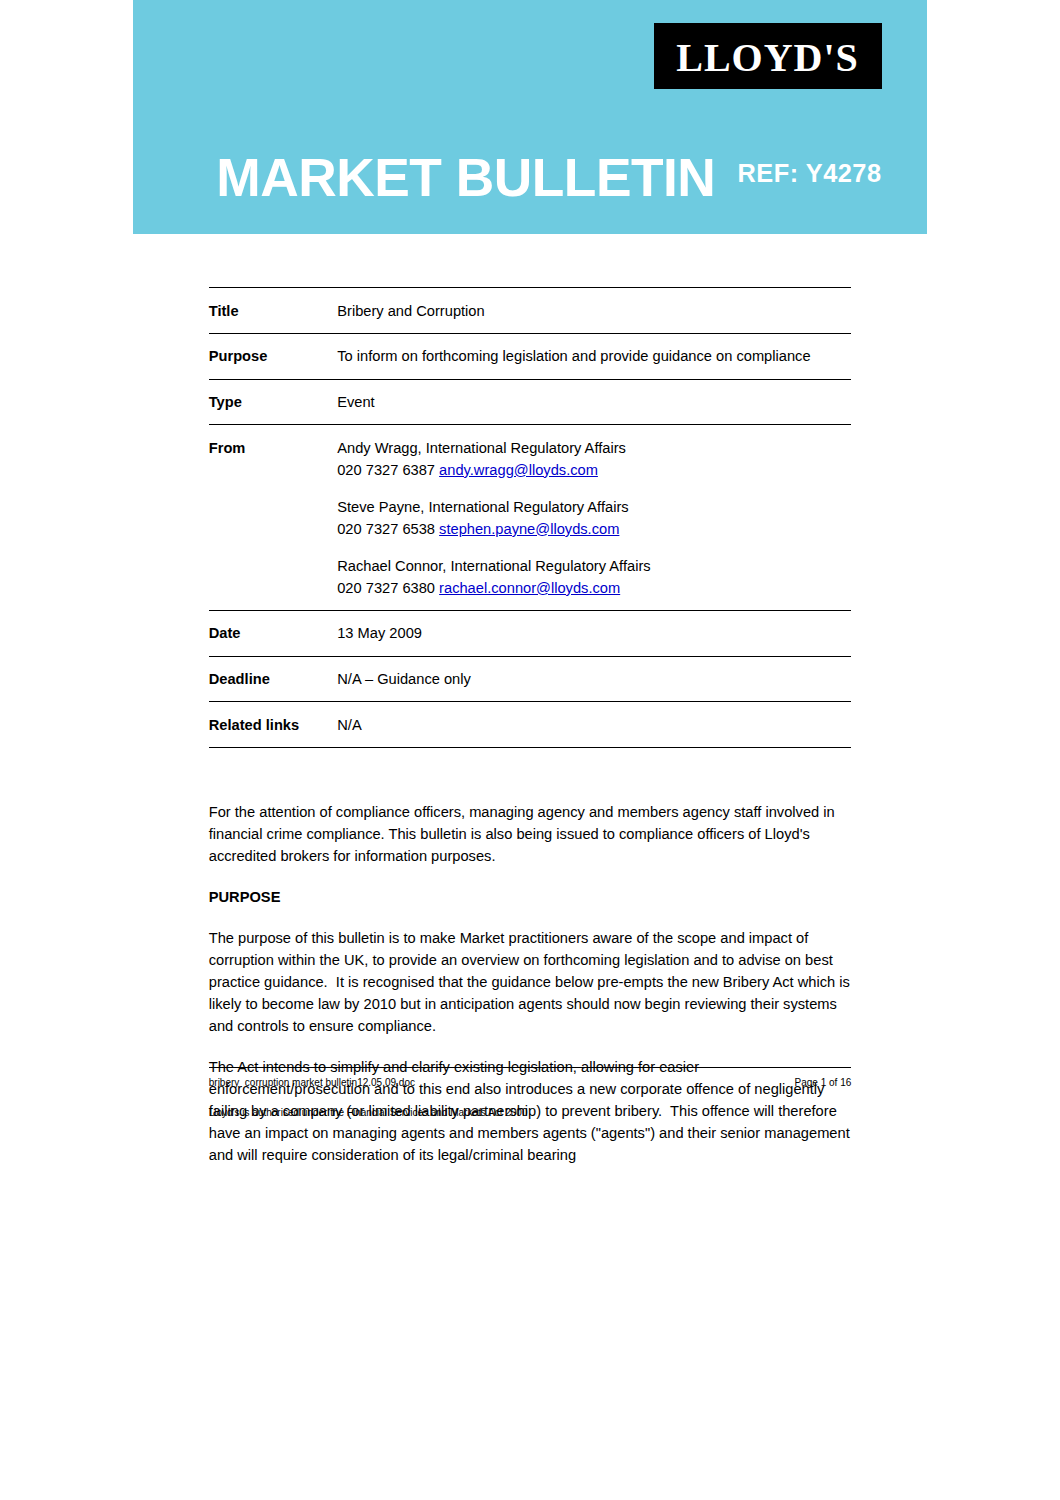LLOYD'S
MARKET BULLETIN
REF: Y4278
| Title | Bribery and Corruption |
| Purpose | To inform on forthcoming legislation and provide guidance on compliance |
| Type | Event |
| From | Andy Wragg, International Regulatory Affairs 020 7327 6387 andy.wragg@lloyds.com Steve Payne, International Regulatory Affairs 020 7327 6538 stephen.payne@lloyds.com Rachael Connor, International Regulatory Affairs 020 7327 6380 rachael.connor@lloyds.com |
| Date | 13 May 2009 |
| Deadline | N/A – Guidance only |
| Related links | N/A |
For the attention of compliance officers, managing agency and members agency staff involved in financial crime compliance. This bulletin is also being issued to compliance officers of Lloyd's accredited brokers for information purposes.
Purpose
The purpose of this bulletin is to make Market practitioners aware of the scope and impact of corruption within the UK, to provide an overview on forthcoming legislation and to advise on best practice guidance. It is recognised that the guidance below pre-empts the new Bribery Act which is likely to become law by 2010 but in anticipation agents should now begin reviewing their systems and controls to ensure compliance.
The Act intends to simplify and clarify existing legislation, allowing for easier enforcement/prosecution and to this end also introduces a new corporate offence of negligently failing by a company (or limited liability partnership) to prevent bribery. This offence will therefore have an impact on managing agents and members agents ("agents") and their senior management and will require consideration of its legal/criminal bearing
bribery corruption market bulletin12.05.09.doc Page 1 of 16
Lloyd's is authorised under the Financial Services and Markets Act 2000